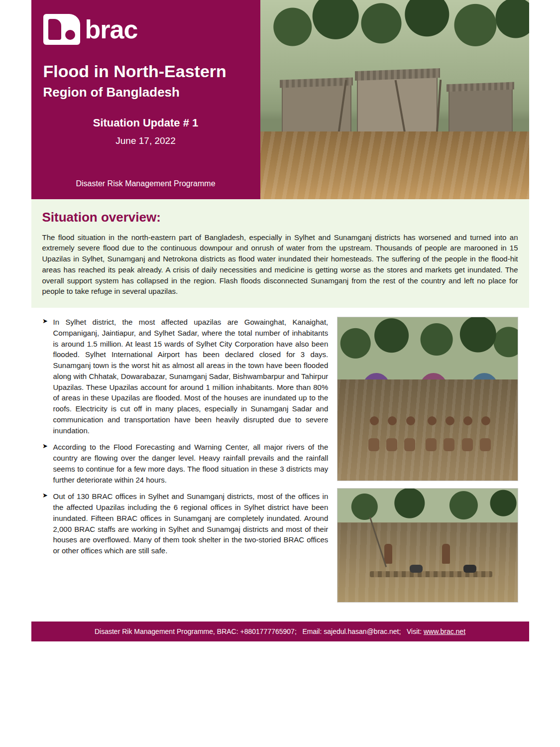brac
Flood in North-Eastern
Region of Bangladesh
Situation Update # 1
June 17, 2022
Disaster Risk Management Programme
Situation overview:
The flood situation in the north-eastern part of Bangladesh, especially in Sylhet and Sunamganj districts has worsened and turned into an extremely severe flood due to the continuous downpour and onrush of water from the upstream. Thousands of people are marooned in 15 Upazilas in Sylhet, Sunamganj and Netrokona districts as flood water inundated their homesteads. The suffering of the people in the flood-hit areas has reached its peak already. A crisis of daily necessities and medicine is getting worse as the stores and markets get inundated. The overall support system has collapsed in the region. Flash floods disconnected Sunamganj from the rest of the country and left no place for people to take refuge in several upazilas.
In Sylhet district, the most affected upazilas are Gowainghat, Kanaighat, Companiganj, Jaintiapur, and Sylhet Sadar, where the total number of inhabitants is around 1.5 million. At least 15 wards of Sylhet City Corporation have also been flooded. Sylhet International Airport has been declared closed for 3 days. Sunamganj town is the worst hit as almost all areas in the town have been flooded along with Chhatak, Dowarabazar, Sunamganj Sadar, Bishwambarpur and Tahirpur Upazilas. These Upazilas account for around 1 million inhabitants. More than 80% of areas in these Upazilas are flooded. Most of the houses are inundated up to the roofs. Electricity is cut off in many places, especially in Sunamganj Sadar and communication and transportation have been heavily disrupted due to severe inundation.
According to the Flood Forecasting and Warning Center, all major rivers of the country are flowing over the danger level. Heavy rainfall prevails and the rainfall seems to continue for a few more days. The flood situation in these 3 districts may further deteriorate within 24 hours.
Out of 130 BRAC offices in Sylhet and Sunamganj districts, most of the offices in the affected Upazilas including the 6 regional offices in Sylhet district have been inundated. Fifteen BRAC offices in Sunamganj are completely inundated. Around 2,000 BRAC staffs are working in Sylhet and Sunamgaj districts and most of their houses are overflowed. Many of them took shelter in the two-storied BRAC offices or other offices which are still safe.
Disaster Rik Management Programme, BRAC: +8801777765907; Email: sajedul.hasan@brac.net; Visit: www.brac.net